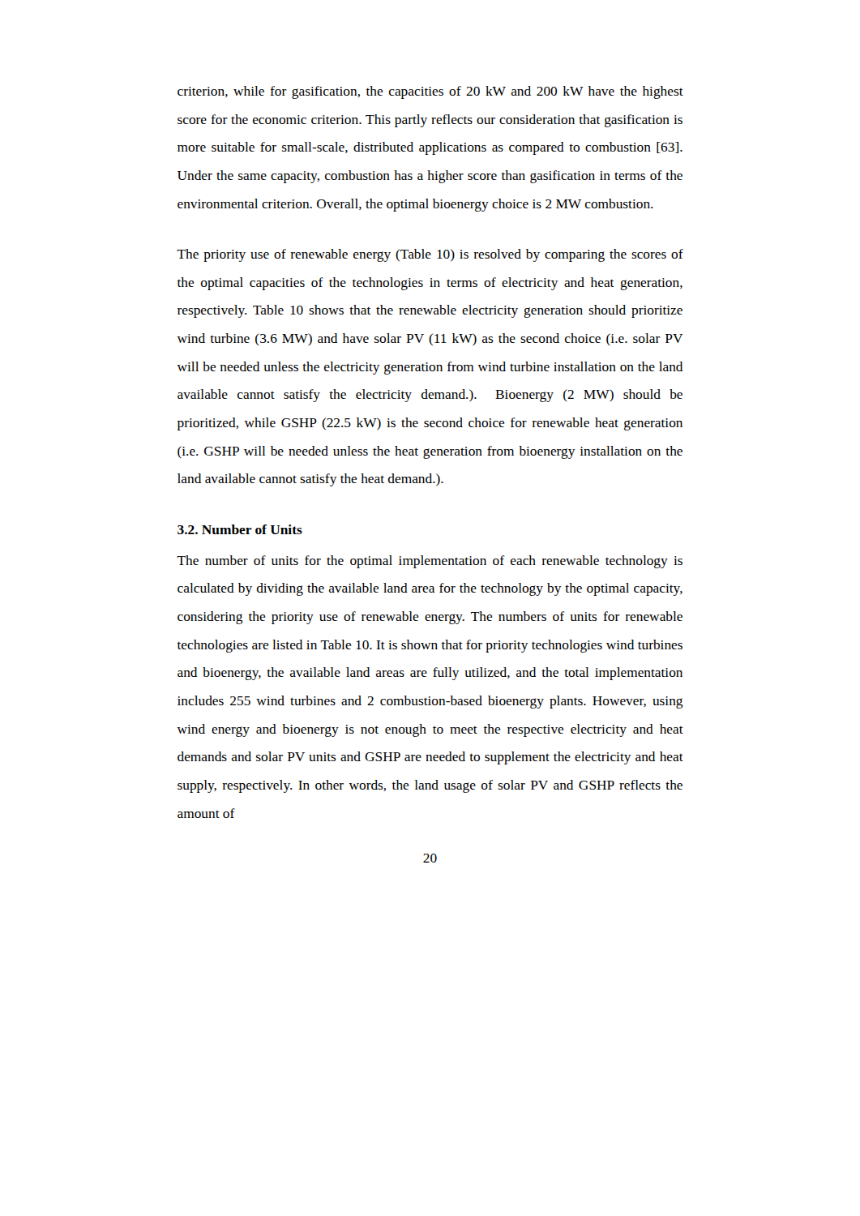criterion, while for gasification, the capacities of 20 kW and 200 kW have the highest score for the economic criterion. This partly reflects our consideration that gasification is more suitable for small-scale, distributed applications as compared to combustion [63]. Under the same capacity, combustion has a higher score than gasification in terms of the environmental criterion. Overall, the optimal bioenergy choice is 2 MW combustion.
The priority use of renewable energy (Table 10) is resolved by comparing the scores of the optimal capacities of the technologies in terms of electricity and heat generation, respectively. Table 10 shows that the renewable electricity generation should prioritize wind turbine (3.6 MW) and have solar PV (11 kW) as the second choice (i.e. solar PV will be needed unless the electricity generation from wind turbine installation on the land available cannot satisfy the electricity demand.). Bioenergy (2 MW) should be prioritized, while GSHP (22.5 kW) is the second choice for renewable heat generation (i.e. GSHP will be needed unless the heat generation from bioenergy installation on the land available cannot satisfy the heat demand.).
3.2. Number of Units
The number of units for the optimal implementation of each renewable technology is calculated by dividing the available land area for the technology by the optimal capacity, considering the priority use of renewable energy. The numbers of units for renewable technologies are listed in Table 10. It is shown that for priority technologies wind turbines and bioenergy, the available land areas are fully utilized, and the total implementation includes 255 wind turbines and 2 combustion-based bioenergy plants. However, using wind energy and bioenergy is not enough to meet the respective electricity and heat demands and solar PV units and GSHP are needed to supplement the electricity and heat supply, respectively. In other words, the land usage of solar PV and GSHP reflects the amount of
20